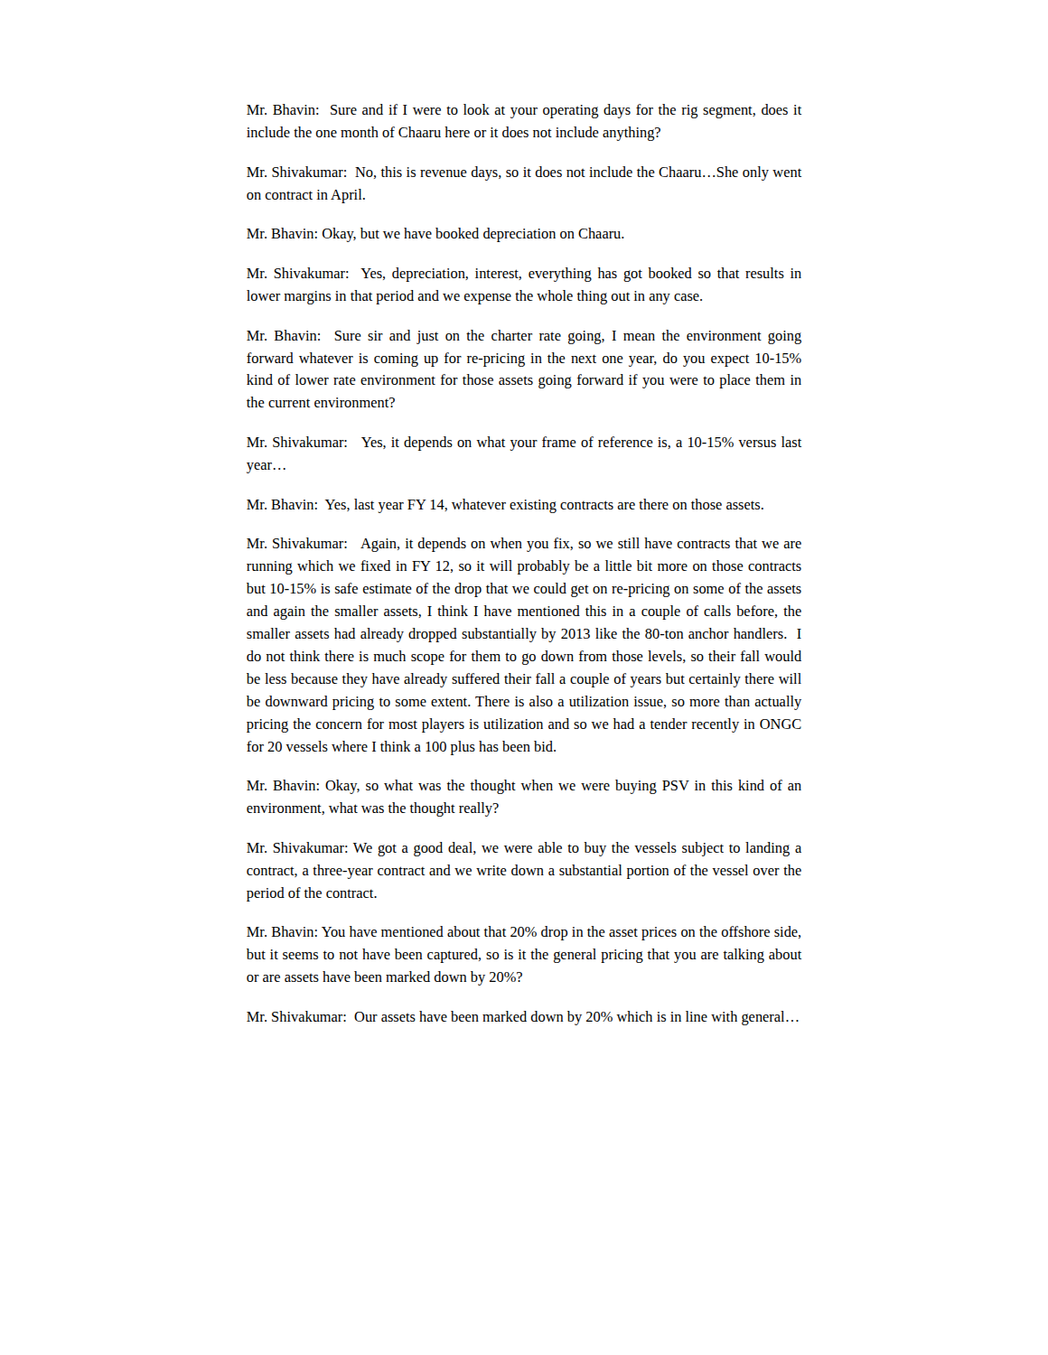Mr. Bhavin: Sure and if I were to look at your operating days for the rig segment, does it include the one month of Chaaru here or it does not include anything?
Mr. Shivakumar: No, this is revenue days, so it does not include the Chaaru…She only went on contract in April.
Mr. Bhavin: Okay, but we have booked depreciation on Chaaru.
Mr. Shivakumar: Yes, depreciation, interest, everything has got booked so that results in lower margins in that period and we expense the whole thing out in any case.
Mr. Bhavin: Sure sir and just on the charter rate going, I mean the environment going forward whatever is coming up for re-pricing in the next one year, do you expect 10-15% kind of lower rate environment for those assets going forward if you were to place them in the current environment?
Mr. Shivakumar: Yes, it depends on what your frame of reference is, a 10-15% versus last year…
Mr. Bhavin: Yes, last year FY 14, whatever existing contracts are there on those assets.
Mr. Shivakumar: Again, it depends on when you fix, so we still have contracts that we are running which we fixed in FY 12, so it will probably be a little bit more on those contracts but 10-15% is safe estimate of the drop that we could get on re-pricing on some of the assets and again the smaller assets, I think I have mentioned this in a couple of calls before, the smaller assets had already dropped substantially by 2013 like the 80-ton anchor handlers. I do not think there is much scope for them to go down from those levels, so their fall would be less because they have already suffered their fall a couple of years but certainly there will be downward pricing to some extent. There is also a utilization issue, so more than actually pricing the concern for most players is utilization and so we had a tender recently in ONGC for 20 vessels where I think a 100 plus has been bid.
Mr. Bhavin: Okay, so what was the thought when we were buying PSV in this kind of an environment, what was the thought really?
Mr. Shivakumar: We got a good deal, we were able to buy the vessels subject to landing a contract, a three-year contract and we write down a substantial portion of the vessel over the period of the contract.
Mr. Bhavin: You have mentioned about that 20% drop in the asset prices on the offshore side, but it seems to not have been captured, so is it the general pricing that you are talking about or are assets have been marked down by 20%?
Mr. Shivakumar: Our assets have been marked down by 20% which is in line with general…